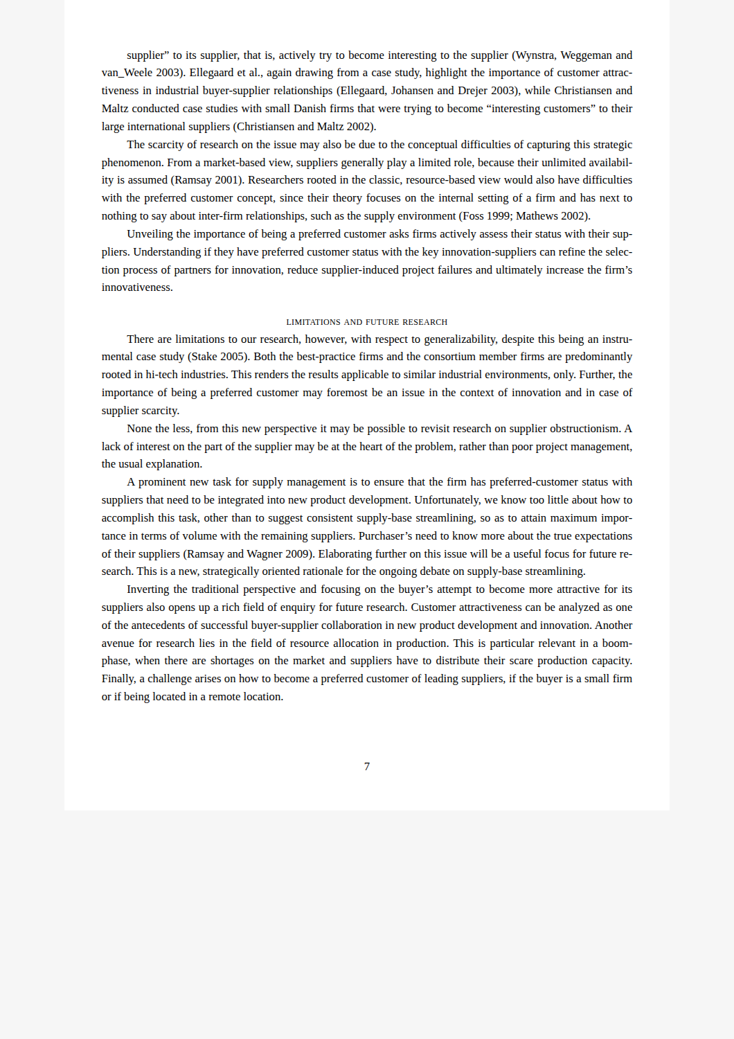supplier” to its supplier, that is, actively try to become interesting to the supplier (Wynstra, Weggeman and van_Weele 2003). Ellegaard et al., again drawing from a case study, highlight the importance of customer attractiveness in industrial buyer-supplier relationships (Ellegaard, Johansen and Drejer 2003), while Christiansen and Maltz conducted case studies with small Danish firms that were trying to become “interesting customers” to their large international suppliers (Christiansen and Maltz 2002).
The scarcity of research on the issue may also be due to the conceptual difficulties of capturing this strategic phenomenon. From a market-based view, suppliers generally play a limited role, because their unlimited availability is assumed (Ramsay 2001). Researchers rooted in the classic, resource-based view would also have difficulties with the preferred customer concept, since their theory focuses on the internal setting of a firm and has next to nothing to say about inter-firm relationships, such as the supply environment (Foss 1999; Mathews 2002).
Unveiling the importance of being a preferred customer asks firms actively assess their status with their suppliers. Understanding if they have preferred customer status with the key innovation-suppliers can refine the selection process of partners for innovation, reduce supplier-induced project failures and ultimately increase the firm’s innovativeness.
Limitations and future research
There are limitations to our research, however, with respect to generalizability, despite this being an instrumental case study (Stake 2005). Both the best-practice firms and the consortium member firms are predominantly rooted in hi-tech industries. This renders the results applicable to similar industrial environments, only. Further, the importance of being a preferred customer may foremost be an issue in the context of innovation and in case of supplier scarcity.
None the less, from this new perspective it may be possible to revisit research on supplier obstructionism. A lack of interest on the part of the supplier may be at the heart of the problem, rather than poor project management, the usual explanation.
A prominent new task for supply management is to ensure that the firm has preferred-customer status with suppliers that need to be integrated into new product development. Unfortunately, we know too little about how to accomplish this task, other than to suggest consistent supply-base streamlining, so as to attain maximum importance in terms of volume with the remaining suppliers. Purchaser’s need to know more about the true expectations of their suppliers (Ramsay and Wagner 2009). Elaborating further on this issue will be a useful focus for future research. This is a new, strategically oriented rationale for the ongoing debate on supply-base streamlining.
Inverting the traditional perspective and focusing on the buyer’s attempt to become more attractive for its suppliers also opens up a rich field of enquiry for future research. Customer attractiveness can be analyzed as one of the antecedents of successful buyer-supplier collaboration in new product development and innovation. Another avenue for research lies in the field of resource allocation in production. This is particular relevant in a boom-phase, when there are shortages on the market and suppliers have to distribute their scare production capacity. Finally, a challenge arises on how to become a preferred customer of leading suppliers, if the buyer is a small firm or if being located in a remote location.
7